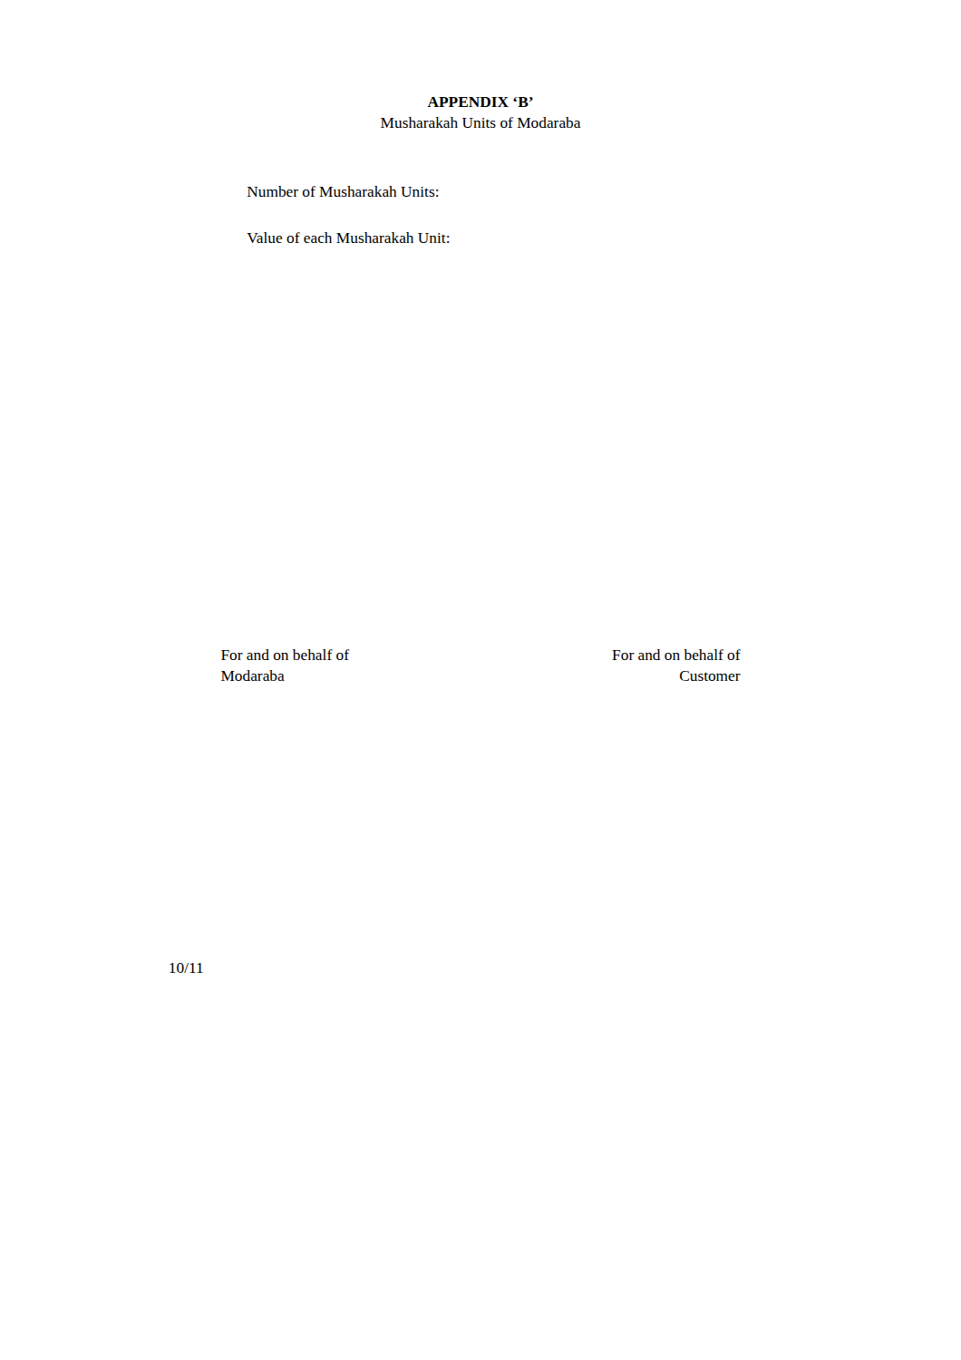APPENDIX ‘B’
Musharakah Units of Modaraba
Number of Musharakah Units:
Value of each Musharakah Unit:
| For and on behalf of | For and on behalf of |
| Modaraba | Customer |
10/11